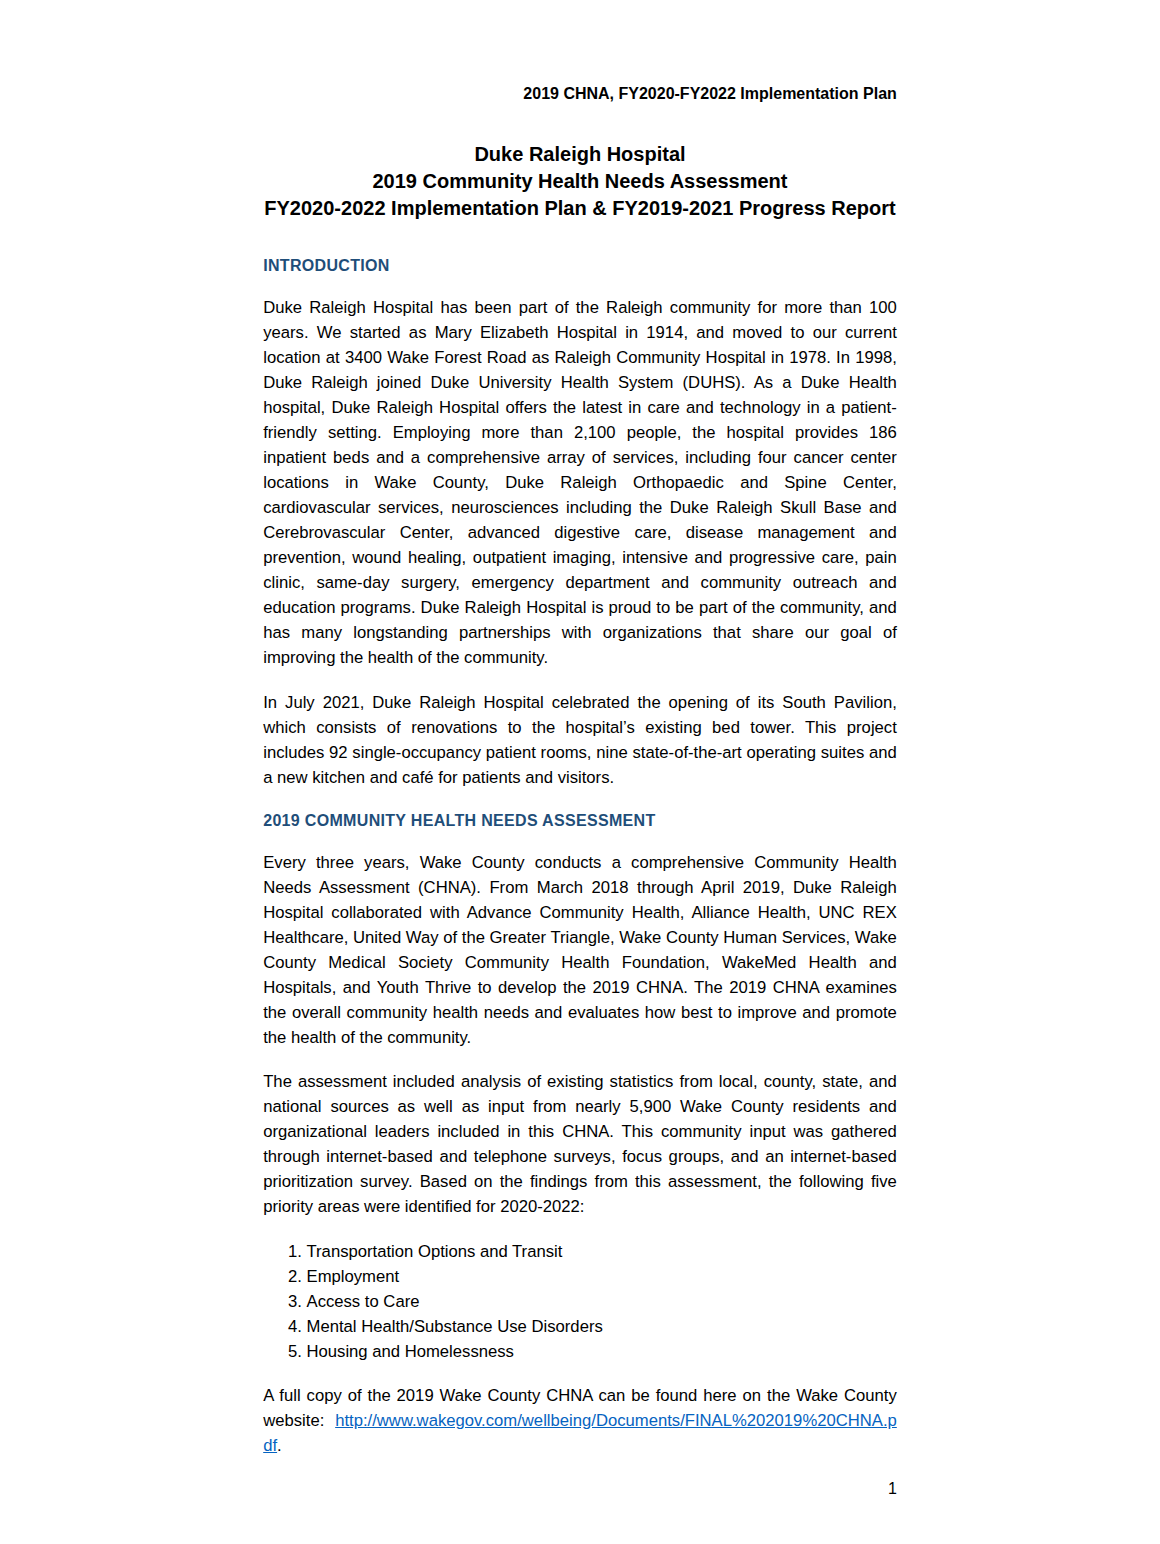2019 CHNA, FY2020-FY2022 Implementation Plan
Duke Raleigh Hospital
2019 Community Health Needs Assessment
FY2020-2022 Implementation Plan & FY2019-2021 Progress Report
INTRODUCTION
Duke Raleigh Hospital has been part of the Raleigh community for more than 100 years. We started as Mary Elizabeth Hospital in 1914, and moved to our current location at 3400 Wake Forest Road as Raleigh Community Hospital in 1978. In 1998, Duke Raleigh joined Duke University Health System (DUHS). As a Duke Health hospital, Duke Raleigh Hospital offers the latest in care and technology in a patient-friendly setting. Employing more than 2,100 people, the hospital provides 186 inpatient beds and a comprehensive array of services, including four cancer center locations in Wake County, Duke Raleigh Orthopaedic and Spine Center, cardiovascular services, neurosciences including the Duke Raleigh Skull Base and Cerebrovascular Center, advanced digestive care, disease management and prevention, wound healing, outpatient imaging, intensive and progressive care, pain clinic, same-day surgery, emergency department and community outreach and education programs. Duke Raleigh Hospital is proud to be part of the community, and has many longstanding partnerships with organizations that share our goal of improving the health of the community.
In July 2021, Duke Raleigh Hospital celebrated the opening of its South Pavilion, which consists of renovations to the hospital’s existing bed tower. This project includes 92 single-occupancy patient rooms, nine state-of-the-art operating suites and a new kitchen and café for patients and visitors.
2019 COMMUNITY HEALTH NEEDS ASSESSMENT
Every three years, Wake County conducts a comprehensive Community Health Needs Assessment (CHNA). From March 2018 through April 2019, Duke Raleigh Hospital collaborated with Advance Community Health, Alliance Health, UNC REX Healthcare, United Way of the Greater Triangle, Wake County Human Services, Wake County Medical Society Community Health Foundation, WakeMed Health and Hospitals, and Youth Thrive to develop the 2019 CHNA. The 2019 CHNA examines the overall community health needs and evaluates how best to improve and promote the health of the community.
The assessment included analysis of existing statistics from local, county, state, and national sources as well as input from nearly 5,900 Wake County residents and organizational leaders included in this CHNA. This community input was gathered through internet-based and telephone surveys, focus groups, and an internet-based prioritization survey. Based on the findings from this assessment, the following five priority areas were identified for 2020-2022:
Transportation Options and Transit
Employment
Access to Care
Mental Health/Substance Use Disorders
Housing and Homelessness
A full copy of the 2019 Wake County CHNA can be found here on the Wake County website: http://www.wakegov.com/wellbeing/Documents/FINAL%202019%20CHNA.pdf.
1